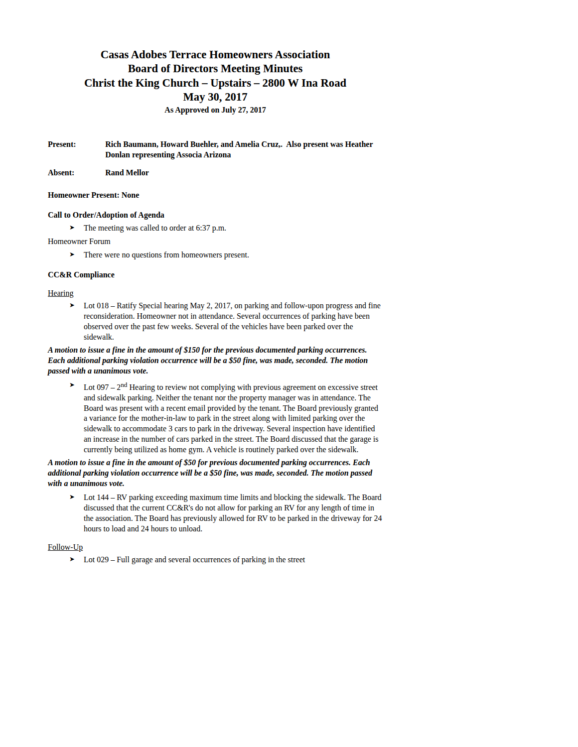Casas Adobes Terrace Homeowners Association Board of Directors Meeting Minutes Christ the King Church – Upstairs – 2800 W Ina Road May 30, 2017
As Approved on July 27, 2017
Present:
Rich Baumann, Howard Buehler, and Amelia Cruz,. Also present was Heather Donlan representing Associa Arizona
Absent:
Rand Mellor
Homeowner Present: None
Call to Order/Adoption of Agenda
The meeting was called to order at 6:37 p.m.
Homeowner Forum
There were no questions from homeowners present.
CC&R Compliance
Hearing
Lot 018 – Ratify Special hearing May 2, 2017, on parking and follow-upon progress and fine reconsideration. Homeowner not in attendance. Several occurrences of parking have been observed over the past few weeks. Several of the vehicles have been parked over the sidewalk.
A motion to issue a fine in the amount of $150 for the previous documented parking occurrences. Each additional parking violation occurrence will be a $50 fine, was made, seconded. The motion passed with a unanimous vote.
Lot 097 – 2nd Hearing to review not complying with previous agreement on excessive street and sidewalk parking. Neither the tenant nor the property manager was in attendance. The Board was present with a recent email provided by the tenant. The Board previously granted a variance for the mother-in-law to park in the street along with limited parking over the sidewalk to accommodate 3 cars to park in the driveway. Several inspection have identified an increase in the number of cars parked in the street. The Board discussed that the garage is currently being utilized as home gym. A vehicle is routinely parked over the sidewalk.
A motion to issue a fine in the amount of $50 for previous documented parking occurrences. Each additional parking violation occurrence will be a $50 fine, was made, seconded. The motion passed with a unanimous vote.
Lot 144 – RV parking exceeding maximum time limits and blocking the sidewalk. The Board discussed that the current CC&R's do not allow for parking an RV for any length of time in the association. The Board has previously allowed for RV to be parked in the driveway for 24 hours to load and 24 hours to unload.
Follow-Up
Lot 029 – Full garage and several occurrences of parking in the street